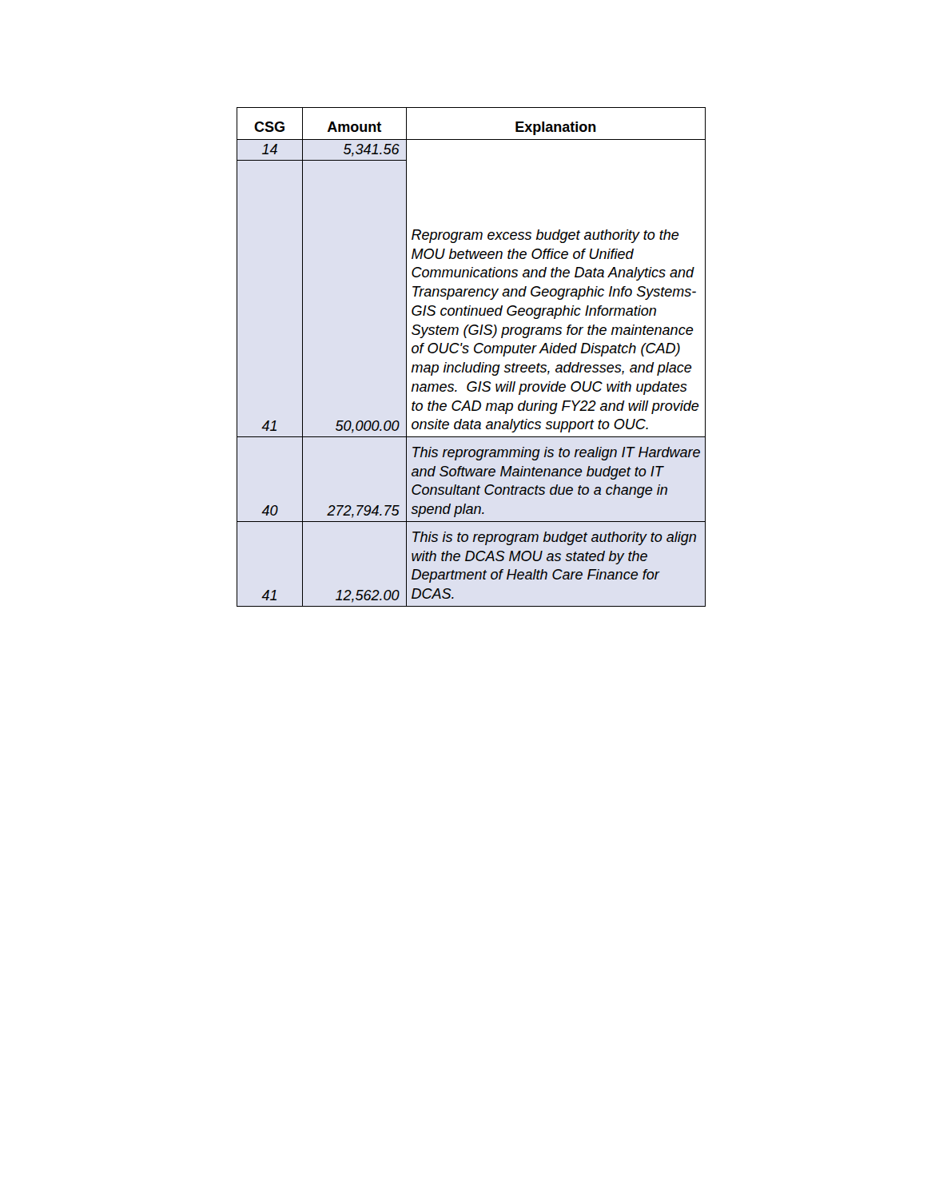| CSG | Amount | Explanation |
| --- | --- | --- |
| 14 | 5,341.56 | Reprogram excess budget authority to the MOU between the Office of Unified Communications and the Data Analytics and Transparency and Geographic Info Systems-GIS continued Geographic Information System (GIS) programs for the maintenance of OUC's Computer Aided Dispatch (CAD) map including streets, addresses, and place names. GIS will provide OUC with updates to the CAD map during FY22 and will provide onsite data analytics support to OUC. |
| 41 | 50,000.00 |
| 40 | 272,794.75 | This reprogramming is to realign IT Hardware and Software Maintenance budget to IT Consultant Contracts due to a change in spend plan. |
| 41 | 12,562.00 | This is to reprogram budget authority to align with the DCAS MOU as stated by the Department of Health Care Finance for DCAS. |